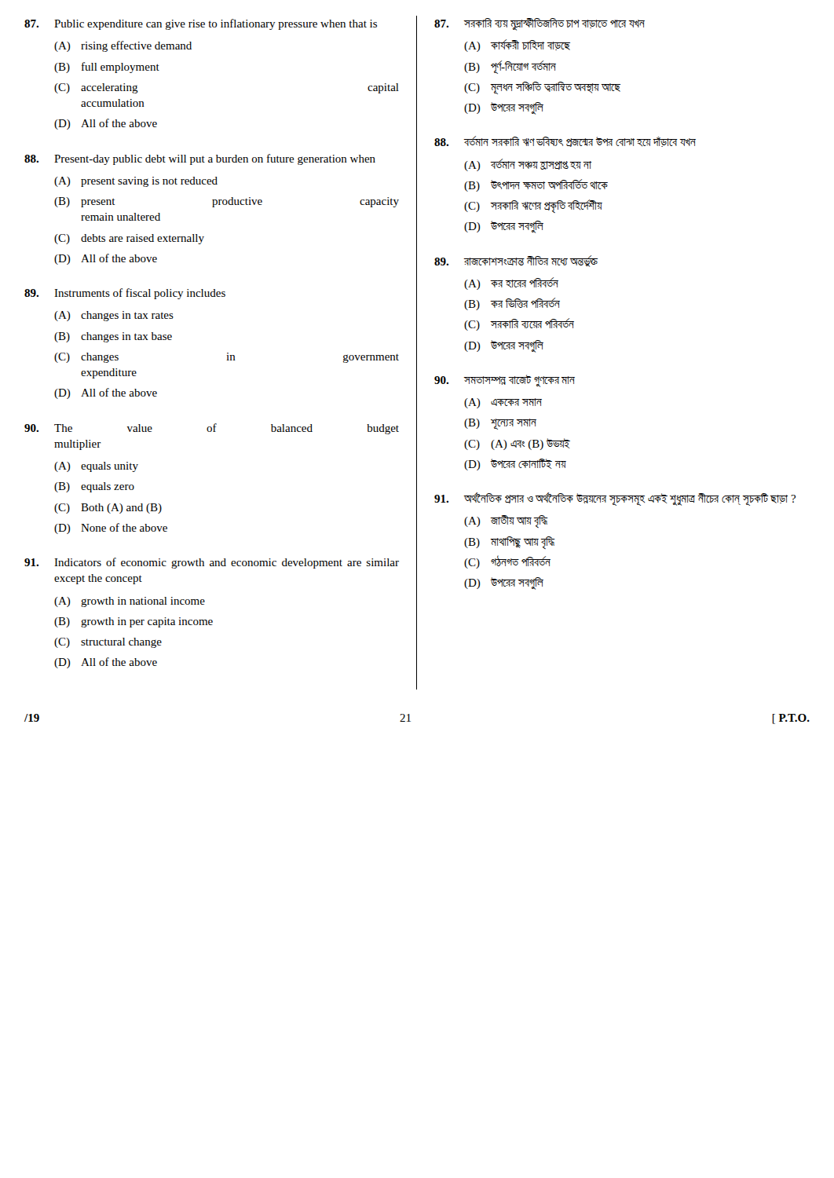87.
Public expenditure can give rise to inflationary pressure when that is
(A) rising effective demand
(B) full employment
(C) accelerating capitalaccumulation
(D) All of the above
88.
Present-day public debt will put a burden on future generation when
(A) present saving is not reduced
(B) present productive capacityremain unaltered
(C) debts are raised externally
(D) All of the above
89.
Instruments of fiscal policy includes
(A) changes in tax rates
(B) changes in tax base
(C) changes in governmentexpenditure
(D) All of the above
90.
The value of balanced budgetmultiplier
(A) equals unity
(B) equals zero
(C) Both (A) and (B)
(D) None of the above
91.
Indicators of economic growth and economic development are similar except the concept
(A) growth in national income
(B) growth in per capita income
(C) structural change
(D) All of the above
87.
সরকারি ব্যয় মুদ্রাস্ফীতিজনিত চাপ বাড়াতে পারে যখন
(A) কার্যকরী চাহিদা বাড়ছে
(B) পূর্ণ-নিয়োগ বর্তমান
(C) মূলধন সঞ্চিতি ত্বরান্বিত অবস্থায় আছে
(D) উপরের সবগুলি
88.
বর্তমান সরকারি ঋণ ভবিষ্যৎ প্রজন্মের উপর বোঝা হয়ে দাঁড়াবে যখন
(A) বর্তমান সঞ্চয় হ্রাসপ্রাপ্ত হয় না
(B) উৎপাদন ক্ষমতা অপরিবর্তিত থাকে
(C) সরকারি ঋণের প্রকৃতি বহির্দেশীয়
(D) উপরের সবগুলি
89.
রাজকোশসংক্রান্ত নীতির মধ্যে অন্তর্ভুক্ত
(A) কর হারের পরিবর্তন
(B) কর ভিত্তির পরিবর্তন
(C) সরকারি ব্যয়ের পরিবর্তন
(D) উপরের সবগুলি
90.
সমতাসম্পন্ন বাজেট গুণকের মান
(A) এককের সমান
(B) শূন্যের সমান
(C)(A) এবং (B) উভয়ই
(D) উপরের কোনাটিই নয়
91.
অর্থনৈতিক প্রসার ও অর্থনৈতিক উন্নয়নের সূচকসমূহ একই শুধুমাত্র নীচের কোন্‌ সূচকটি ছাড়া ?
(A) জাতীয় আয় বৃদ্ধি
(B) মাথাপিছু আয় বৃদ্ধি
(C) গঠনগত পরিবর্তন
(D) উপরের সবগুলি
/19
21
[ P.T.O.